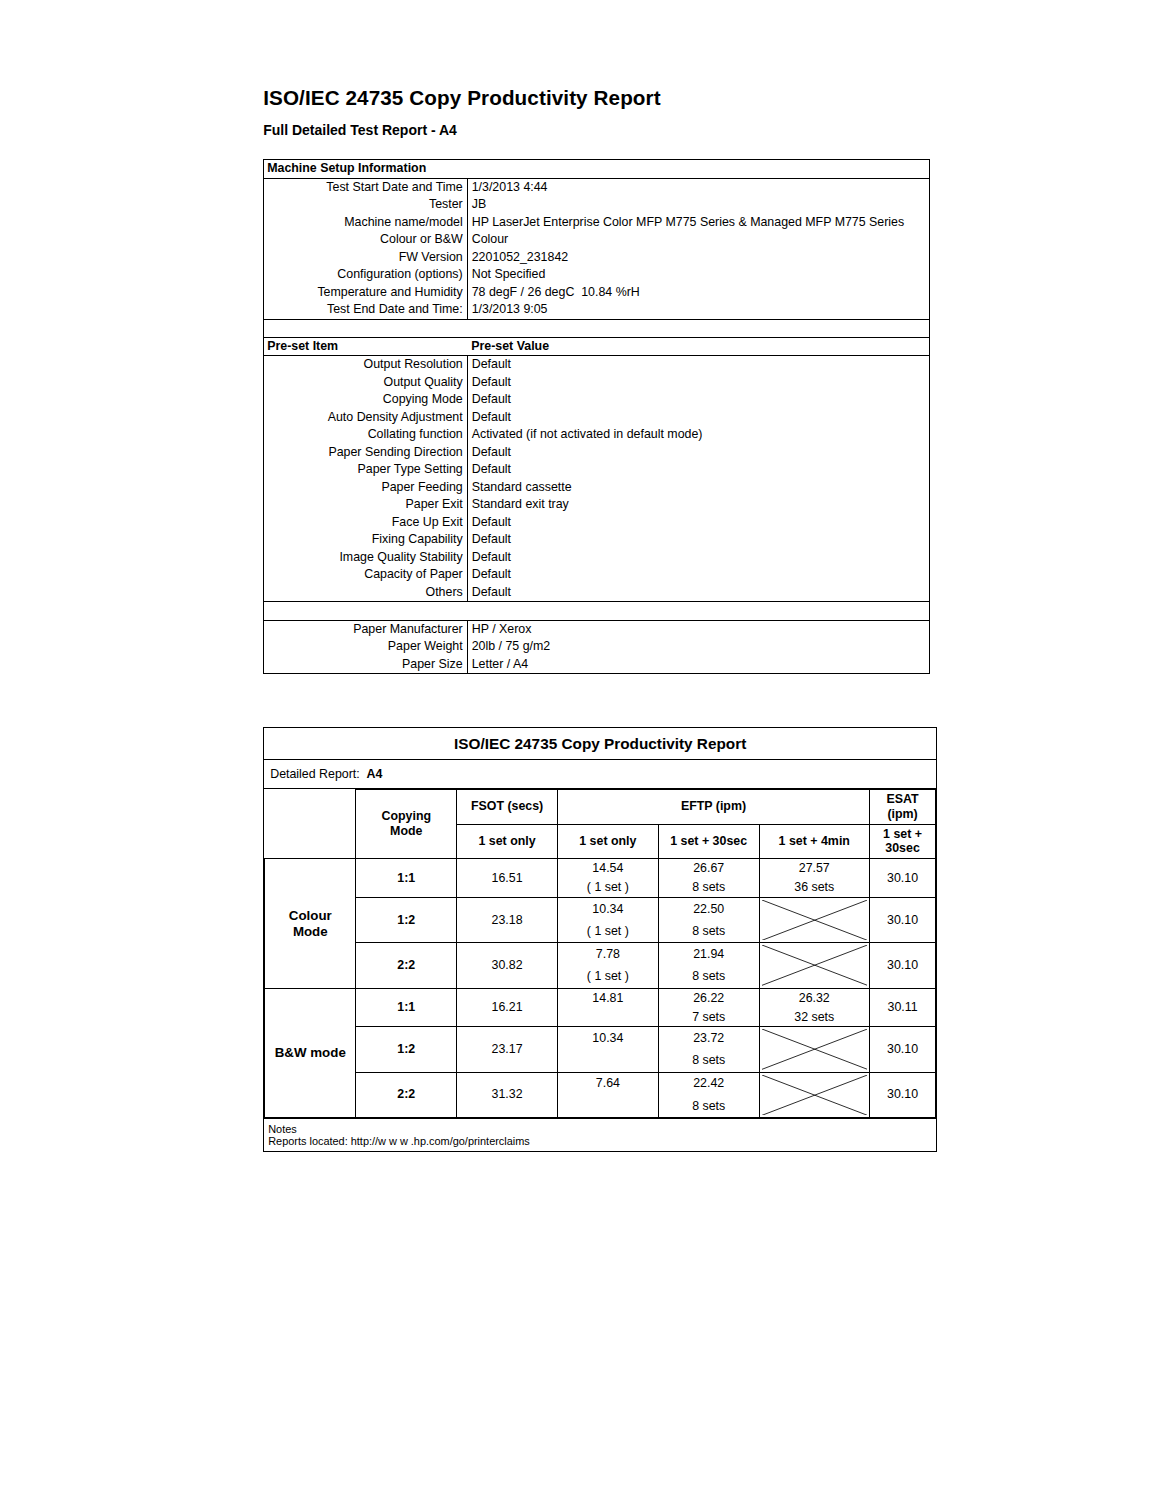ISO/IEC 24735 Copy Productivity Report
Full Detailed Test Report - A4
| Machine Setup Information | |
| Test Start Date and Time | 1/3/2013 4:44 |
| Tester | JB |
| Machine name/model | HP LaserJet Enterprise Color MFP M775 Series & Managed MFP M775 Series |
| Colour or B&W | Colour |
| FW Version | 2201052_231842 |
| Configuration (options) | Not Specified |
| Temperature and Humidity | 78 degF / 26 degC 10.84 %rH |
| Test End Date and Time: | 1/3/2013 9:05 |
| Pre-set Item | Pre-set Value |
| Output Resolution | Default |
| Output Quality | Default |
| Copying Mode | Default |
| Auto Density Adjustment | Default |
| Collating function | Activated (if not activated in default mode) |
| Paper Sending Direction | Default |
| Paper Type Setting | Default |
| Paper Feeding | Standard cassette |
| Paper Exit | Standard exit tray |
| Face Up Exit | Default |
| Fixing Capability | Default |
| Image Quality Stability | Default |
| Capacity of Paper | Default |
| Others | Default |
| Paper Manufacturer | HP / Xerox |
| Paper Weight | 20lb / 75 g/m2 |
| Paper Size | Letter / A4 |
ISO/IEC 24735 Copy Productivity Report
Detailed Report: A4
| | Copying Mode | FSOT (secs) | EFTP (ipm) | ESAT (ipm) |
| --- | --- | --- | --- | --- |
| 1 set only | 1 set only | 1 set + 30sec | 1 set + 4min | 1 set + 30sec |
| Colour Mode | 1:1 | 16.51 | 14.54 | 26.67 | 27.57 | 30.10 |
| ( 1 set ) | 8 sets | 36 sets |
| 1:2 | 23.18 | 10.34 | 22.50 | | 30.10 |
| ( 1 set ) | 8 sets |
| 2:2 | 30.82 | 7.78 | 21.94 | | 30.10 |
| ( 1 set ) | 8 sets |
| B&W mode | 1:1 | 16.21 | 14.81 | 26.22 | 26.32 | 30.11 |
| | 7 sets | 32 sets |
| 1:2 | 23.17 | 10.34 | 23.72 | | 30.10 |
| | 8 sets |
| 2:2 | 31.32 | 7.64 | 22.42 | | 30.10 |
| | 8 sets |
Notes
Reports located: http://w w w .hp.com/go/printerclaims